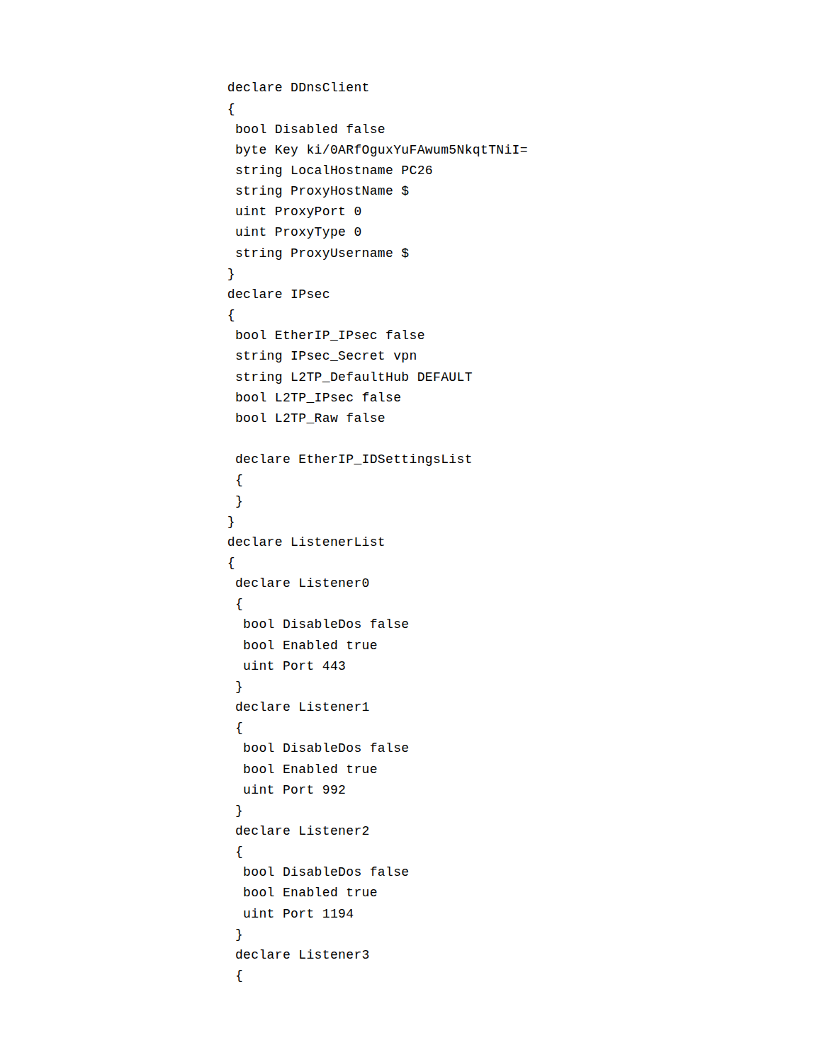declare DDnsClient
{
 bool Disabled false
 byte Key ki/0ARfOguxYuFAwum5NkqtTNiI=
 string LocalHostname PC26
 string ProxyHostName $
 uint ProxyPort 0
 uint ProxyType 0
 string ProxyUsername $
}
declare IPsec
{
 bool EtherIP_IPsec false
 string IPsec_Secret vpn
 string L2TP_DefaultHub DEFAULT
 bool L2TP_IPsec false
 bool L2TP_Raw false

 declare EtherIP_IDSettingsList
 {
 }
}
declare ListenerList
{
 declare Listener0
 {
  bool DisableDos false
  bool Enabled true
  uint Port 443
 }
 declare Listener1
 {
  bool DisableDos false
  bool Enabled true
  uint Port 992
 }
 declare Listener2
 {
  bool DisableDos false
  bool Enabled true
  uint Port 1194
 }
 declare Listener3
 {